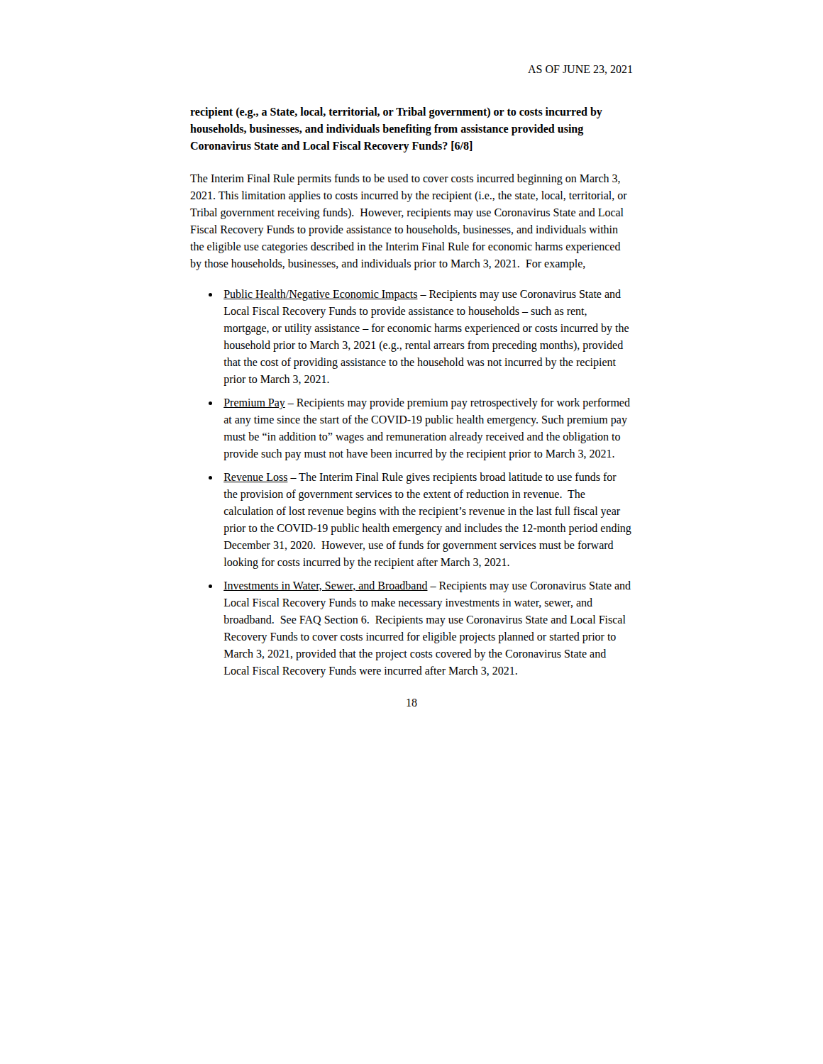AS OF JUNE 23, 2021
recipient (e.g., a State, local, territorial, or Tribal government) or to costs incurred by households, businesses, and individuals benefiting from assistance provided using Coronavirus State and Local Fiscal Recovery Funds? [6/8]
The Interim Final Rule permits funds to be used to cover costs incurred beginning on March 3, 2021. This limitation applies to costs incurred by the recipient (i.e., the state, local, territorial, or Tribal government receiving funds). However, recipients may use Coronavirus State and Local Fiscal Recovery Funds to provide assistance to households, businesses, and individuals within the eligible use categories described in the Interim Final Rule for economic harms experienced by those households, businesses, and individuals prior to March 3, 2021. For example,
Public Health/Negative Economic Impacts – Recipients may use Coronavirus State and Local Fiscal Recovery Funds to provide assistance to households – such as rent, mortgage, or utility assistance – for economic harms experienced or costs incurred by the household prior to March 3, 2021 (e.g., rental arrears from preceding months), provided that the cost of providing assistance to the household was not incurred by the recipient prior to March 3, 2021.
Premium Pay – Recipients may provide premium pay retrospectively for work performed at any time since the start of the COVID-19 public health emergency. Such premium pay must be “in addition to” wages and remuneration already received and the obligation to provide such pay must not have been incurred by the recipient prior to March 3, 2021.
Revenue Loss – The Interim Final Rule gives recipients broad latitude to use funds for the provision of government services to the extent of reduction in revenue. The calculation of lost revenue begins with the recipient’s revenue in the last full fiscal year prior to the COVID-19 public health emergency and includes the 12-month period ending December 31, 2020. However, use of funds for government services must be forward looking for costs incurred by the recipient after March 3, 2021.
Investments in Water, Sewer, and Broadband – Recipients may use Coronavirus State and Local Fiscal Recovery Funds to make necessary investments in water, sewer, and broadband. See FAQ Section 6. Recipients may use Coronavirus State and Local Fiscal Recovery Funds to cover costs incurred for eligible projects planned or started prior to March 3, 2021, provided that the project costs covered by the Coronavirus State and Local Fiscal Recovery Funds were incurred after March 3, 2021.
18